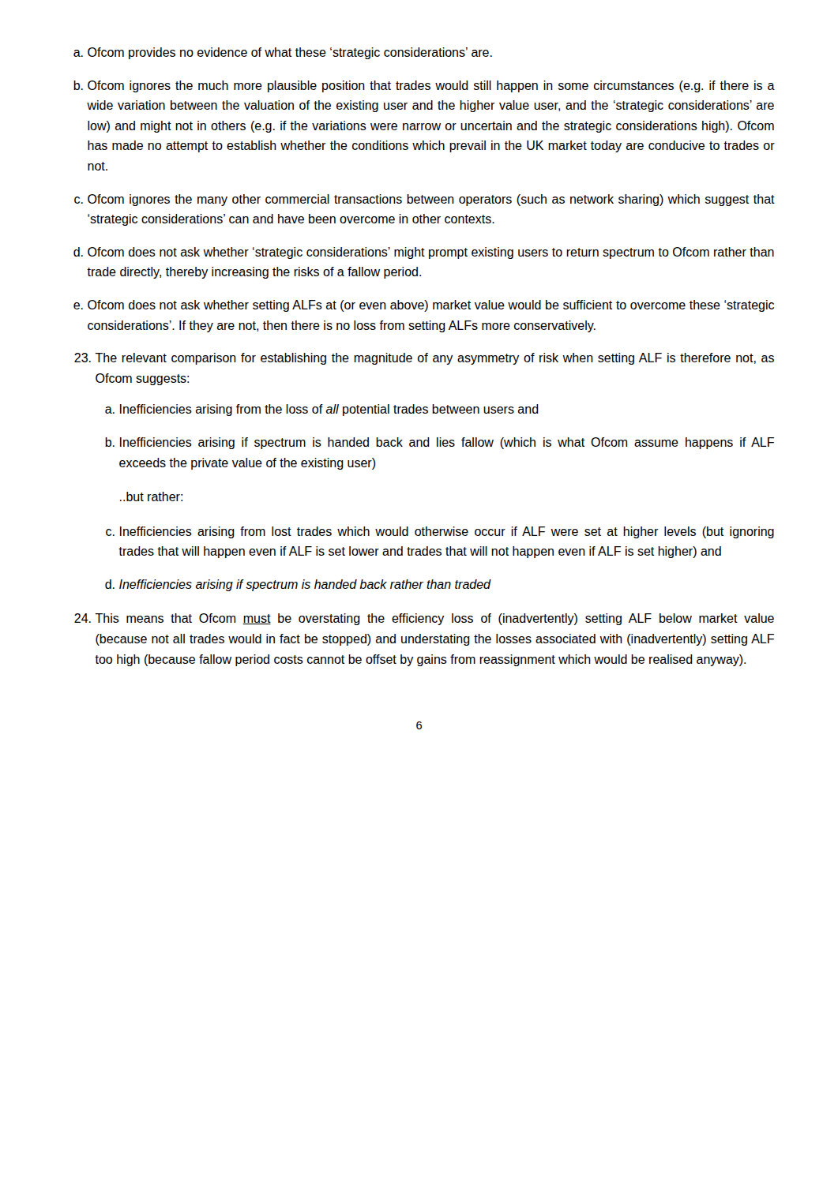Ofcom provides no evidence of what these ‘strategic considerations’ are.
Ofcom ignores the much more plausible position that trades would still happen in some circumstances (e.g. if there is a wide variation between the valuation of the existing user and the higher value user, and the ‘strategic considerations’ are low) and might not in others (e.g. if the variations were narrow or uncertain and the strategic considerations high). Ofcom has made no attempt to establish whether the conditions which prevail in the UK market today are conducive to trades or not.
Ofcom ignores the many other commercial transactions between operators (such as network sharing) which suggest that ‘strategic considerations’ can and have been overcome in other contexts.
Ofcom does not ask whether ‘strategic considerations’ might prompt existing users to return spectrum to Ofcom rather than trade directly, thereby increasing the risks of a fallow period.
Ofcom does not ask whether setting ALFs at (or even above) market value would be sufficient to overcome these ‘strategic considerations’. If they are not, then there is no loss from setting ALFs more conservatively.
The relevant comparison for establishing the magnitude of any asymmetry of risk when setting ALF is therefore not, as Ofcom suggests:
Inefficiencies arising from the loss of all potential trades between users and
Inefficiencies arising if spectrum is handed back and lies fallow (which is what Ofcom assume happens if ALF exceeds the private value of the existing user)
..but rather:
Inefficiencies arising from lost trades which would otherwise occur if ALF were set at higher levels (but ignoring trades that will happen even if ALF is set lower and trades that will not happen even if ALF is set higher) and
Inefficiencies arising if spectrum is handed back rather than traded
This means that Ofcom must be overstating the efficiency loss of (inadvertently) setting ALF below market value (because not all trades would in fact be stopped) and understating the losses associated with (inadvertently) setting ALF too high (because fallow period costs cannot be offset by gains from reassignment which would be realised anyway).
6